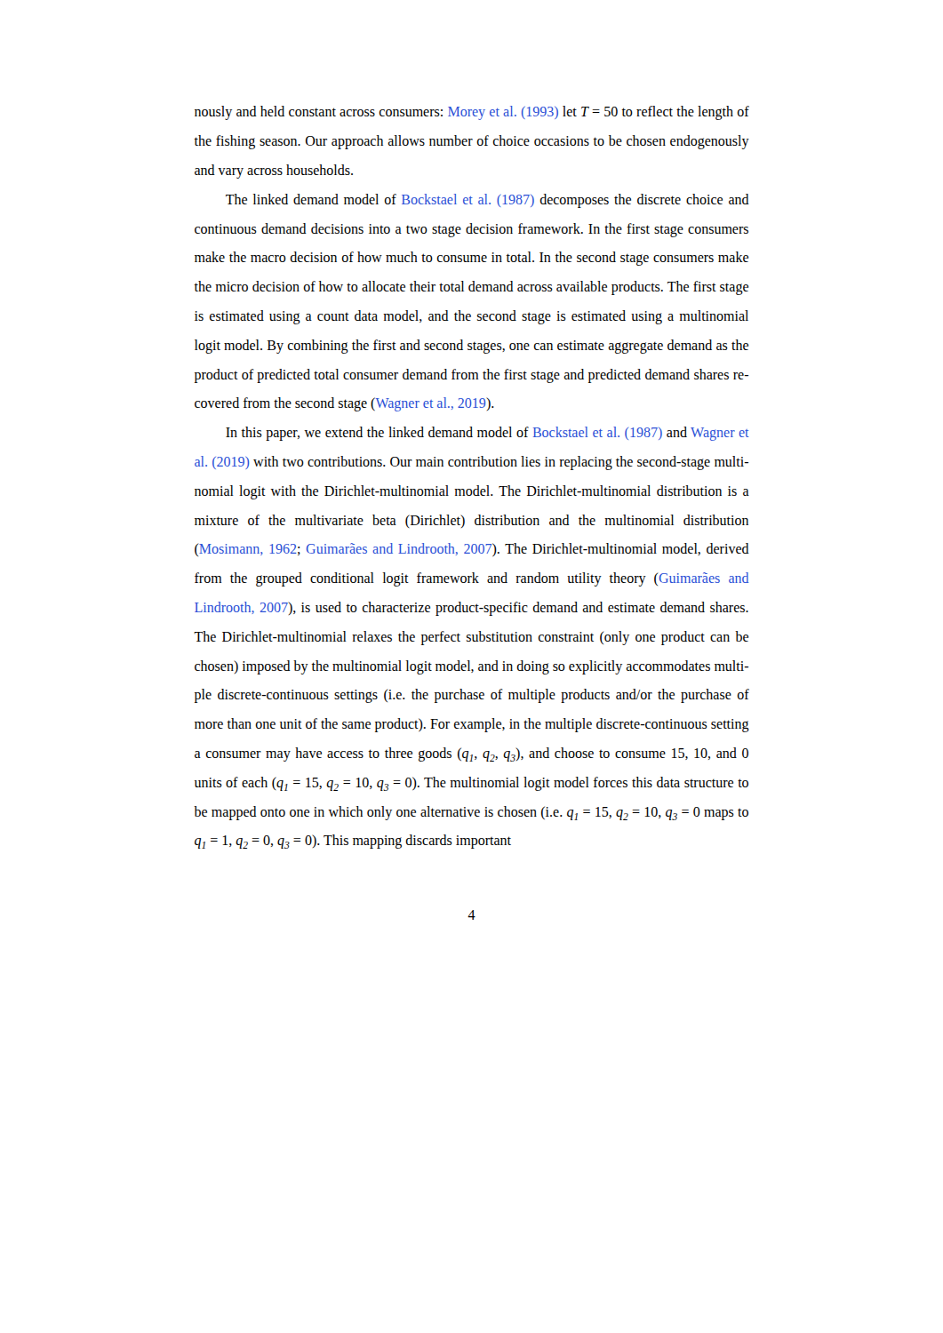nously and held constant across consumers: Morey et al. (1993) let T = 50 to reflect the length of the fishing season. Our approach allows number of choice occasions to be chosen endogenously and vary across households.
The linked demand model of Bockstael et al. (1987) decomposes the discrete choice and continuous demand decisions into a two stage decision framework. In the first stage consumers make the macro decision of how much to consume in total. In the second stage consumers make the micro decision of how to allocate their total demand across available products. The first stage is estimated using a count data model, and the second stage is estimated using a multinomial logit model. By combining the first and second stages, one can estimate aggregate demand as the product of predicted total consumer demand from the first stage and predicted demand shares recovered from the second stage (Wagner et al., 2019).
In this paper, we extend the linked demand model of Bockstael et al. (1987) and Wagner et al. (2019) with two contributions. Our main contribution lies in replacing the second-stage multinomial logit with the Dirichlet-multinomial model. The Dirichlet-multinomial distribution is a mixture of the multivariate beta (Dirichlet) distribution and the multinomial distribution (Mosimann, 1962; Guimarães and Lindrooth, 2007). The Dirichlet-multinomial model, derived from the grouped conditional logit framework and random utility theory (Guimarães and Lindrooth, 2007), is used to characterize product-specific demand and estimate demand shares. The Dirichlet-multinomial relaxes the perfect substitution constraint (only one product can be chosen) imposed by the multinomial logit model, and in doing so explicitly accommodates multiple discrete-continuous settings (i.e. the purchase of multiple products and/or the purchase of more than one unit of the same product). For example, in the multiple discrete-continuous setting a consumer may have access to three goods (q1, q2, q3), and choose to consume 15, 10, and 0 units of each (q1 = 15, q2 = 10, q3 = 0). The multinomial logit model forces this data structure to be mapped onto one in which only one alternative is chosen (i.e. q1 = 15, q2 = 10, q3 = 0 maps to q1 = 1, q2 = 0, q3 = 0). This mapping discards important
4